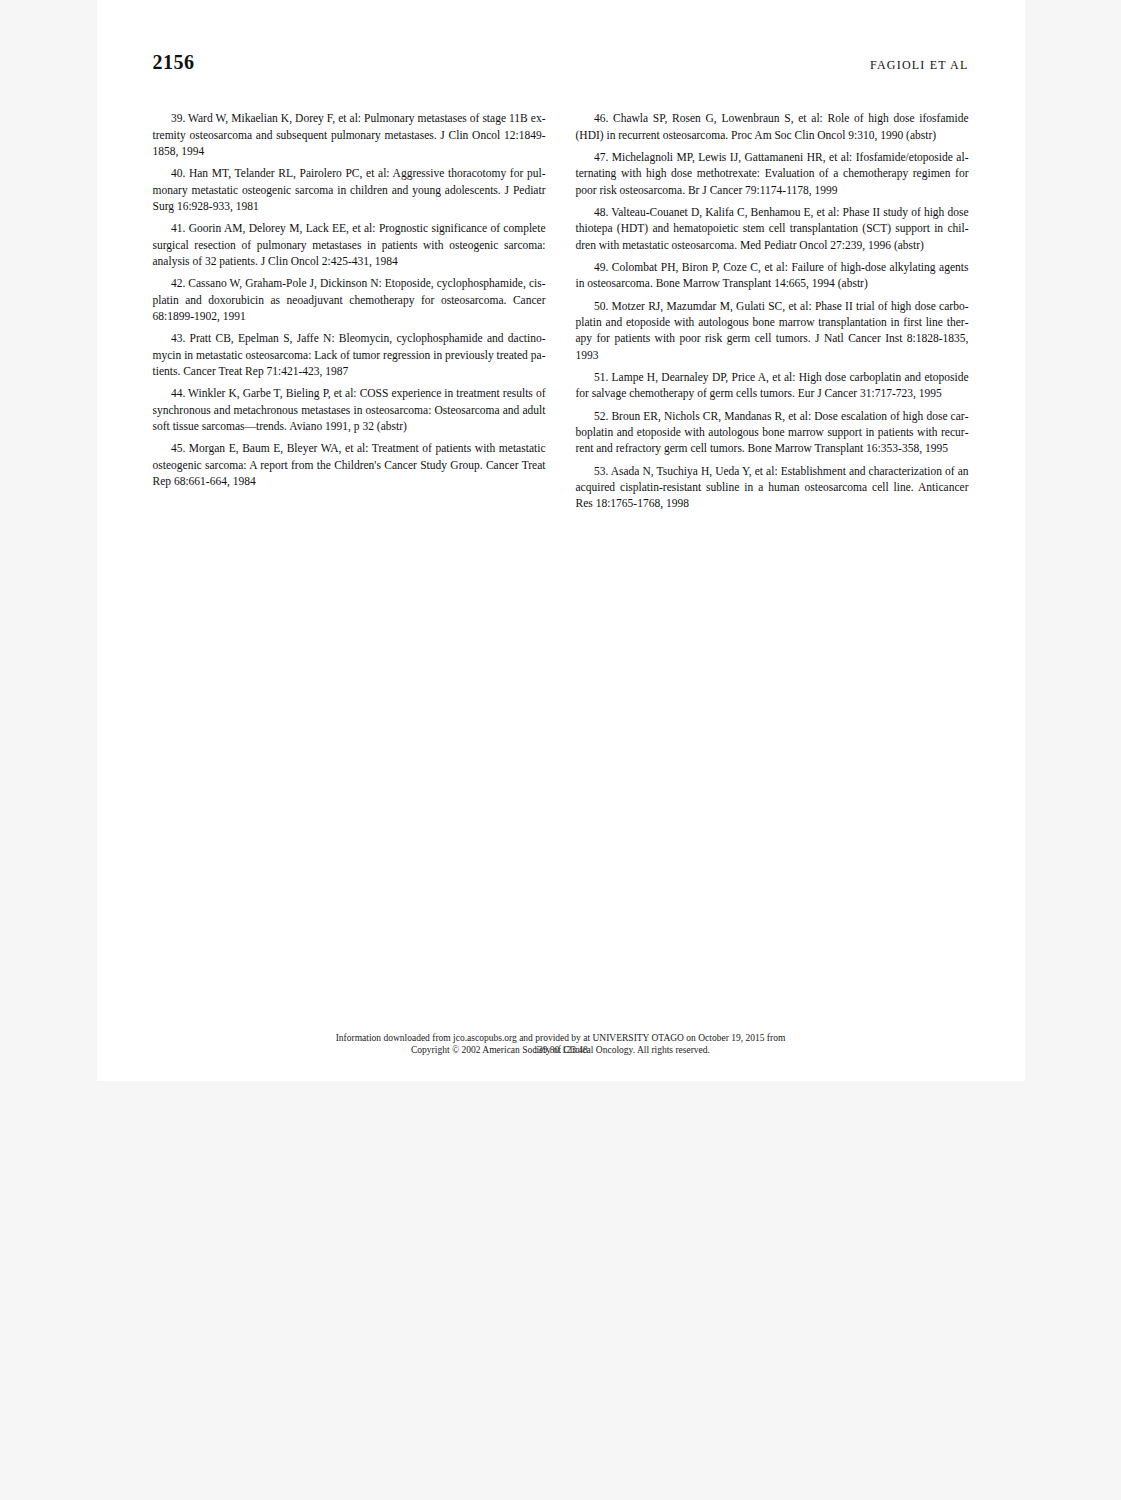2156
Fagioli et al
39. Ward W, Mikaelian K, Dorey F, et al: Pulmonary metastases of stage 11B extremity osteosarcoma and subsequent pulmonary metastases. J Clin Oncol 12:1849-1858, 1994
40. Han MT, Telander RL, Pairolero PC, et al: Aggressive thoracotomy for pulmonary metastatic osteogenic sarcoma in children and young adolescents. J Pediatr Surg 16:928-933, 1981
41. Goorin AM, Delorey M, Lack EE, et al: Prognostic significance of complete surgical resection of pulmonary metastases in patients with osteogenic sarcoma: analysis of 32 patients. J Clin Oncol 2:425-431, 1984
42. Cassano W, Graham-Pole J, Dickinson N: Etoposide, cyclophosphamide, cisplatin and doxorubicin as neoadjuvant chemotherapy for osteosarcoma. Cancer 68:1899-1902, 1991
43. Pratt CB, Epelman S, Jaffe N: Bleomycin, cyclophosphamide and dactinomycin in metastatic osteosarcoma: Lack of tumor regression in previously treated patients. Cancer Treat Rep 71:421-423, 1987
44. Winkler K, Garbe T, Bieling P, et al: COSS experience in treatment results of synchronous and metachronous metastases in osteosarcoma: Osteosarcoma and adult soft tissue sarcomas—trends. Aviano 1991, p 32 (abstr)
45. Morgan E, Baum E, Bleyer WA, et al: Treatment of patients with metastatic osteogenic sarcoma: A report from the Children's Cancer Study Group. Cancer Treat Rep 68:661-664, 1984
46. Chawla SP, Rosen G, Lowenbraun S, et al: Role of high dose ifosfamide (HDI) in recurrent osteosarcoma. Proc Am Soc Clin Oncol 9:310, 1990 (abstr)
47. Michelagnoli MP, Lewis IJ, Gattamaneni HR, et al: Ifosfamide/etoposide alternating with high dose methotrexate: Evaluation of a chemotherapy regimen for poor risk osteosarcoma. Br J Cancer 79:1174-1178, 1999
48. Valteau-Couanet D, Kalifa C, Benhamou E, et al: Phase II study of high dose thiotepa (HDT) and hematopoietic stem cell transplantation (SCT) support in children with metastatic osteosarcoma. Med Pediatr Oncol 27:239, 1996 (abstr)
49. Colombat PH, Biron P, Coze C, et al: Failure of high-dose alkylating agents in osteosarcoma. Bone Marrow Transplant 14:665, 1994 (abstr)
50. Motzer RJ, Mazumdar M, Gulati SC, et al: Phase II trial of high dose carboplatin and etoposide with autologous bone marrow transplantation in first line therapy for patients with poor risk germ cell tumors. J Natl Cancer Inst 8:1828-1835, 1993
51. Lampe H, Dearnaley DP, Price A, et al: High dose carboplatin and etoposide for salvage chemotherapy of germ cells tumors. Eur J Cancer 31:717-723, 1995
52. Broun ER, Nichols CR, Mandanas R, et al: Dose escalation of high dose carboplatin and etoposide with autologous bone marrow support in patients with recurrent and refractory germ cell tumors. Bone Marrow Transplant 16:353-358, 1995
53. Asada N, Tsuchiya H, Ueda Y, et al: Establishment and characterization of an acquired cisplatin-resistant subline in a human osteosarcoma cell line. Anticancer Res 18:1765-1768, 1998
Information downloaded from jco.ascopubs.org and provided by at UNIVERSITY OTAGO on October 19, 2015 from
Copyright © 2002 American Society of Clinical Oncology. All rights reserved. 139.80.123.48